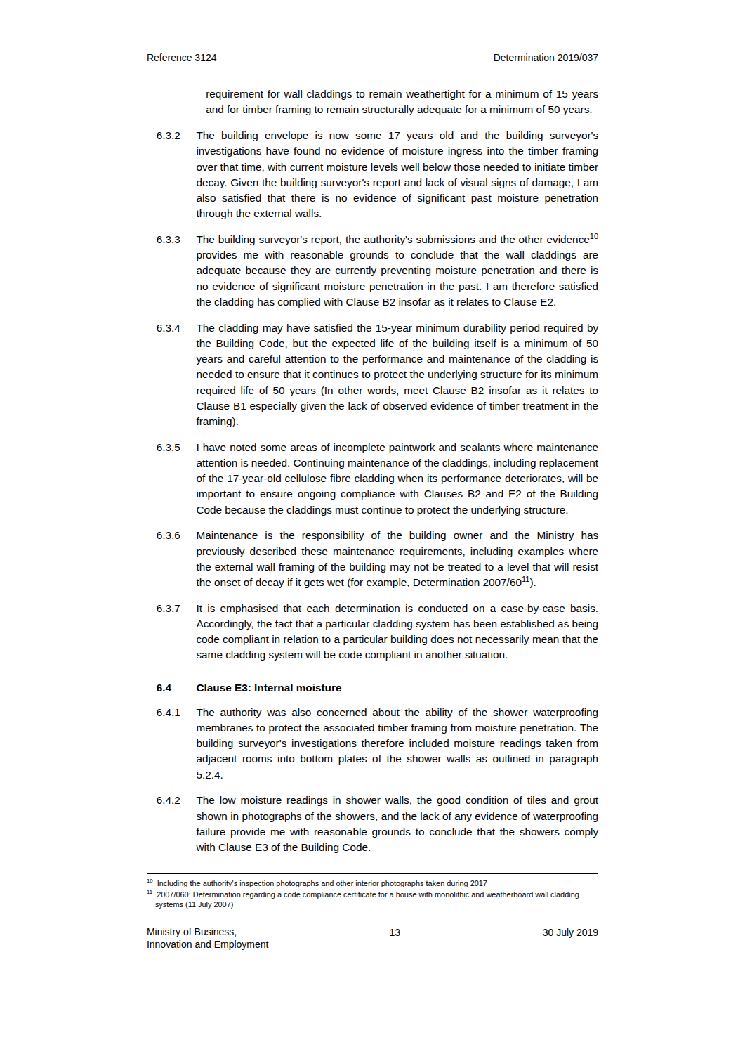Reference 3124 Determination 2019/037
requirement for wall claddings to remain weathertight for a minimum of 15 years and for timber framing to remain structurally adequate for a minimum of 50 years.
6.3.2
The building envelope is now some 17 years old and the building surveyor's investigations have found no evidence of moisture ingress into the timber framing over that time, with current moisture levels well below those needed to initiate timber decay. Given the building surveyor's report and lack of visual signs of damage, I am also satisfied that there is no evidence of significant past moisture penetration through the external walls.
6.3.3
The building surveyor's report, the authority's submissions and the other evidence10 provides me with reasonable grounds to conclude that the wall claddings are adequate because they are currently preventing moisture penetration and there is no evidence of significant moisture penetration in the past. I am therefore satisfied the cladding has complied with Clause B2 insofar as it relates to Clause E2.
6.3.4
The cladding may have satisfied the 15-year minimum durability period required by the Building Code, but the expected life of the building itself is a minimum of 50 years and careful attention to the performance and maintenance of the cladding is needed to ensure that it continues to protect the underlying structure for its minimum required life of 50 years (In other words, meet Clause B2 insofar as it relates to Clause B1 especially given the lack of observed evidence of timber treatment in the framing).
6.3.5
I have noted some areas of incomplete paintwork and sealants where maintenance attention is needed. Continuing maintenance of the claddings, including replacement of the 17-year-old cellulose fibre cladding when its performance deteriorates, will be important to ensure ongoing compliance with Clauses B2 and E2 of the Building Code because the claddings must continue to protect the underlying structure.
6.3.6
Maintenance is the responsibility of the building owner and the Ministry has previously described these maintenance requirements, including examples where the external wall framing of the building may not be treated to a level that will resist the onset of decay if it gets wet (for example, Determination 2007/6011).
6.3.7
It is emphasised that each determination is conducted on a case-by-case basis. Accordingly, the fact that a particular cladding system has been established as being code compliant in relation to a particular building does not necessarily mean that the same cladding system will be code compliant in another situation.
6.4 Clause E3: Internal moisture
6.4.1
The authority was also concerned about the ability of the shower waterproofing membranes to protect the associated timber framing from moisture penetration. The building surveyor's investigations therefore included moisture readings taken from adjacent rooms into bottom plates of the shower walls as outlined in paragraph 5.2.4.
6.4.2
The low moisture readings in shower walls, the good condition of tiles and grout shown in photographs of the showers, and the lack of any evidence of waterproofing failure provide me with reasonable grounds to conclude that the showers comply with Clause E3 of the Building Code.
10 Including the authority's inspection photographs and other interior photographs taken during 2017
11 2007/060: Determination regarding a code compliance certificate for a house with monolithic and weatherboard wall cladding systems (11 July 2007)
Ministry of Business,
Innovation and Employment
13
30 July 2019